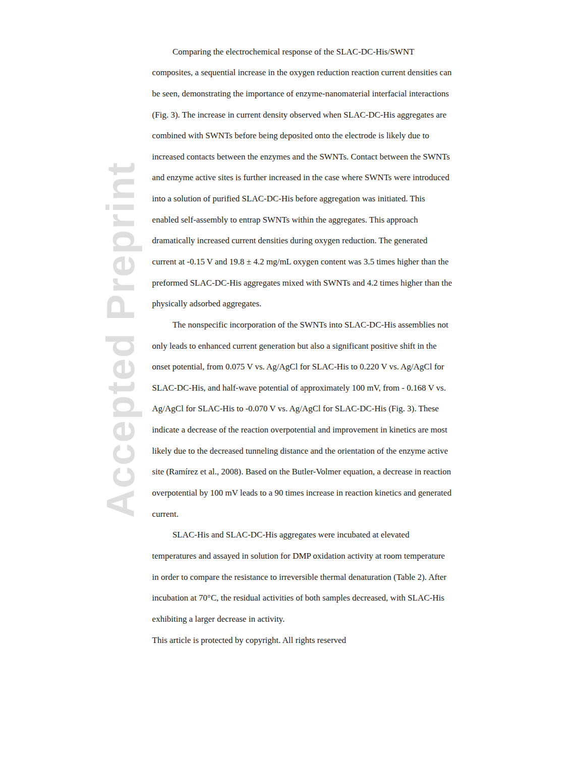Accepted Preprint
Comparing the electrochemical response of the SLAC-DC-His/SWNT composites, a sequential increase in the oxygen reduction reaction current densities can be seen, demonstrating the importance of enzyme-nanomaterial interfacial interactions (Fig. 3). The increase in current density observed when SLAC-DC-His aggregates are combined with SWNTs before being deposited onto the electrode is likely due to increased contacts between the enzymes and the SWNTs. Contact between the SWNTs and enzyme active sites is further increased in the case where SWNTs were introduced into a solution of purified SLAC-DC-His before aggregation was initiated. This enabled self-assembly to entrap SWNTs within the aggregates. This approach dramatically increased current densities during oxygen reduction. The generated current at -0.15 V and 19.8 ± 4.2 mg/mL oxygen content was 3.5 times higher than the preformed SLAC-DC-His aggregates mixed with SWNTs and 4.2 times higher than the physically adsorbed aggregates.
The nonspecific incorporation of the SWNTs into SLAC-DC-His assemblies not only leads to enhanced current generation but also a significant positive shift in the onset potential, from 0.075 V vs. Ag/AgCl for SLAC-His to 0.220 V vs. Ag/AgCl for SLAC-DC-His, and half-wave potential of approximately 100 mV, from - 0.168 V vs. Ag/AgCl for SLAC-His to -0.070 V vs. Ag/AgCl for SLAC-DC-His (Fig. 3). These indicate a decrease of the reaction overpotential and improvement in kinetics are most likely due to the decreased tunneling distance and the orientation of the enzyme active site (Ramírez et al., 2008). Based on the Butler-Volmer equation, a decrease in reaction overpotential by 100 mV leads to a 90 times increase in reaction kinetics and generated current.
SLAC-His and SLAC-DC-His aggregates were incubated at elevated temperatures and assayed in solution for DMP oxidation activity at room temperature in order to compare the resistance to irreversible thermal denaturation (Table 2). After incubation at 70°C, the residual activities of both samples decreased, with SLAC-His exhibiting a larger decrease in activity.
This article is protected by copyright. All rights reserved